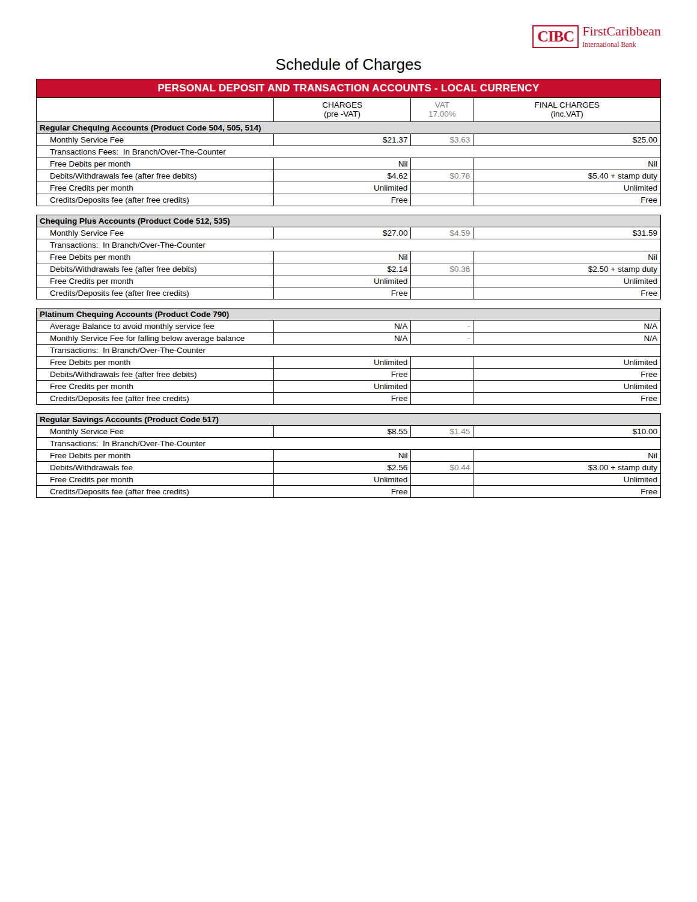CIBC FirstCaribbean
International Bank
Schedule of Charges
| PERSONAL DEPOSIT AND TRANSACTION ACCOUNTS - LOCAL CURRENCY |
| | CHARGES (pre -VAT) | VAT 17.00% | FINAL CHARGES (inc.VAT) |
| Regular Chequing Accounts (Product Code 504, 505, 514) |
| Monthly Service Fee | $21.37 | $3.63 | $25.00 |
| Transactions Fees: In Branch/Over-The-Counter |
| Free Debits per month | Nil | | Nil |
| Debits/Withdrawals fee (after free debits) | $4.62 | $0.78 | $5.40 + stamp duty |
| Free Credits per month | Unlimited | | Unlimited |
| Credits/Deposits fee (after free credits) | Free | | Free |
| Chequing Plus Accounts (Product Code 512, 535) |
| Monthly Service Fee | $27.00 | $4.59 | $31.59 |
| Transactions: In Branch/Over-The-Counter |
| Free Debits per month | Nil | | Nil |
| Debits/Withdrawals fee (after free debits) | $2.14 | $0.36 | $2.50 + stamp duty |
| Free Credits per month | Unlimited | | Unlimited |
| Credits/Deposits fee (after free credits) | Free | | Free |
| Platinum Chequing Accounts (Product Code 790) |
| Average Balance to avoid monthly service fee | N/A | - | N/A |
| Monthly Service Fee for falling below average balance | N/A | - | N/A |
| Transactions: In Branch/Over-The-Counter |
| Free Debits per month | Unlimited | | Unlimited |
| Debits/Withdrawals fee (after free debits) | Free | | Free |
| Free Credits per month | Unlimited | | Unlimited |
| Credits/Deposits fee (after free credits) | Free | | Free |
| Regular Savings Accounts (Product Code 517) |
| Monthly Service Fee | $8.55 | $1.45 | $10.00 |
| Transactions: In Branch/Over-The-Counter |
| Free Debits per month | Nil | | Nil |
| Debits/Withdrawals fee | $2.56 | $0.44 | $3.00 + stamp duty |
| Free Credits per month | Unlimited | | Unlimited |
| Credits/Deposits fee (after free credits) | Free | | Free |